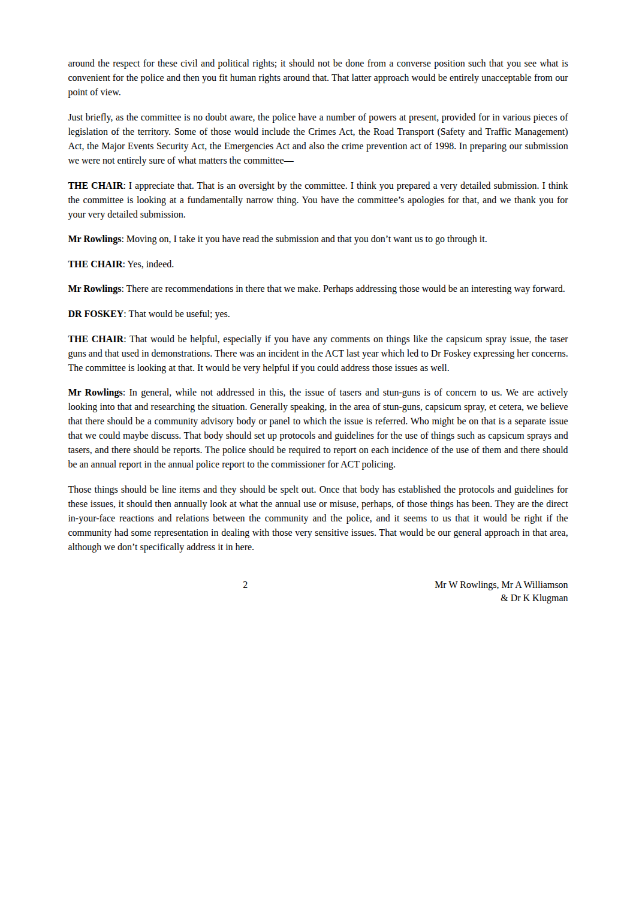around the respect for these civil and political rights; it should not be done from a converse position such that you see what is convenient for the police and then you fit human rights around that. That latter approach would be entirely unacceptable from our point of view.
Just briefly, as the committee is no doubt aware, the police have a number of powers at present, provided for in various pieces of legislation of the territory. Some of those would include the Crimes Act, the Road Transport (Safety and Traffic Management) Act, the Major Events Security Act, the Emergencies Act and also the crime prevention act of 1998. In preparing our submission we were not entirely sure of what matters the committee—
THE CHAIR: I appreciate that. That is an oversight by the committee. I think you prepared a very detailed submission. I think the committee is looking at a fundamentally narrow thing. You have the committee’s apologies for that, and we thank you for your very detailed submission.
Mr Rowlings: Moving on, I take it you have read the submission and that you don’t want us to go through it.
THE CHAIR: Yes, indeed.
Mr Rowlings: There are recommendations in there that we make. Perhaps addressing those would be an interesting way forward.
DR FOSKEY: That would be useful; yes.
THE CHAIR: That would be helpful, especially if you have any comments on things like the capsicum spray issue, the taser guns and that used in demonstrations. There was an incident in the ACT last year which led to Dr Foskey expressing her concerns. The committee is looking at that. It would be very helpful if you could address those issues as well.
Mr Rowlings: In general, while not addressed in this, the issue of tasers and stun-guns is of concern to us. We are actively looking into that and researching the situation. Generally speaking, in the area of stun-guns, capsicum spray, et cetera, we believe that there should be a community advisory body or panel to which the issue is referred. Who might be on that is a separate issue that we could maybe discuss. That body should set up protocols and guidelines for the use of things such as capsicum sprays and tasers, and there should be reports. The police should be required to report on each incidence of the use of them and there should be an annual report in the annual police report to the commissioner for ACT policing.
Those things should be line items and they should be spelt out. Once that body has established the protocols and guidelines for these issues, it should then annually look at what the annual use or misuse, perhaps, of those things has been. They are the direct in-your-face reactions and relations between the community and the police, and it seems to us that it would be right if the community had some representation in dealing with those very sensitive issues. That would be our general approach in that area, although we don’t specifically address it in here.
2 Mr W Rowlings, Mr A Williamson & Dr K Klugman